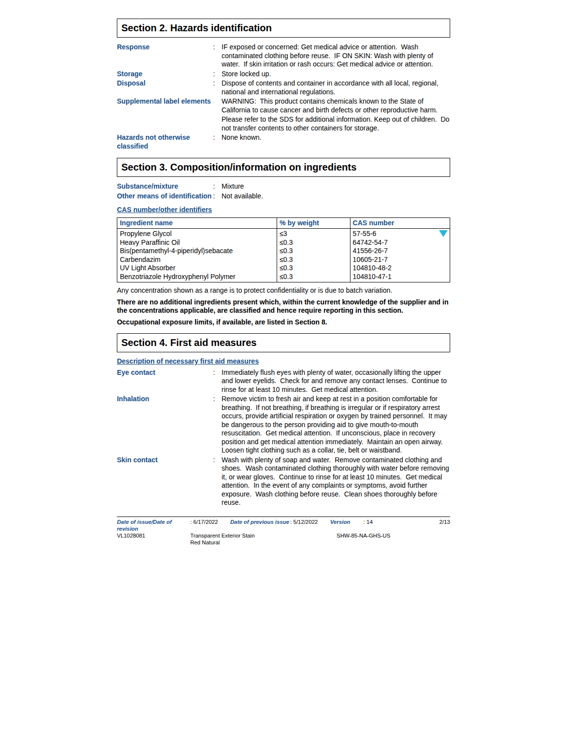Section 2. Hazards identification
| Response | : | IF exposed or concerned: Get medical advice or attention. Wash contaminated clothing before reuse. IF ON SKIN: Wash with plenty of water. If skin irritation or rash occurs: Get medical advice or attention. |
| Storage | : | Store locked up. |
| Disposal | : | Dispose of contents and container in accordance with all local, regional, national and international regulations. |
| Supplemental label elements | | WARNING: This product contains chemicals known to the State of California to cause cancer and birth defects or other reproductive harm. |
| | | Please refer to the SDS for additional information. Keep out of children. Do not transfer contents to other containers for storage. |
| Hazards not otherwise classified | : | None known. |
Section 3. Composition/information on ingredients
| Substance/mixture | : | Mixture |
| Other means of identification | : | Not available. |
CAS number/other identifiers
| Ingredient name | % by weight | CAS number |
| --- | --- | --- |
| Propylene Glycol Heavy Paraffinic Oil Bis(pentamethyl-4-piperidyl)sebacate Carbendazim UV Light Absorber Benzotriazole Hydroxyphenyl Polymer | ≤3 ≤0.3 ≤0.3 ≤0.3 ≤0.3 ≤0.3 | 57-55-6 64742-54-7 41556-26-7 10605-21-7 104810-48-2 104810-47-1 |
Any concentration shown as a range is to protect confidentiality or is due to batch variation.
There are no additional ingredients present which, within the current knowledge of the supplier and in the concentrations applicable, are classified and hence require reporting in this section.
Occupational exposure limits, if available, are listed in Section 8.
Section 4. First aid measures
Description of necessary first aid measures
| Eye contact | : | Immediately flush eyes with plenty of water, occasionally lifting the upper and lower eyelids. Check for and remove any contact lenses. Continue to rinse for at least 10 minutes. Get medical attention. |
| Inhalation | : | Remove victim to fresh air and keep at rest in a position comfortable for breathing. If not breathing, if breathing is irregular or if respiratory arrest occurs, provide artificial respiration or oxygen by trained personnel. It may be dangerous to the person providing aid to give mouth-to-mouth resuscitation. Get medical attention. If unconscious, place in recovery position and get medical attention immediately. Maintain an open airway. Loosen tight clothing such as a collar, tie, belt or waistband. |
| Skin contact | : | Wash with plenty of soap and water. Remove contaminated clothing and shoes. Wash contaminated clothing thoroughly with water before removing it, or wear gloves. Continue to rinse for at least 10 minutes. Get medical attention. In the event of any complaints or symptoms, avoid further exposure. Wash clothing before reuse. Clean shoes thoroughly before reuse. |
| Date of issue/Date of revision | : 6/17/2022 | Date of previous issue | : 5/12/2022 | Version | : 14 | 2/13 |
| VL1028081 | Transparent Exterior Stain Red Natural | SHW-85-NA-GHS-US | |